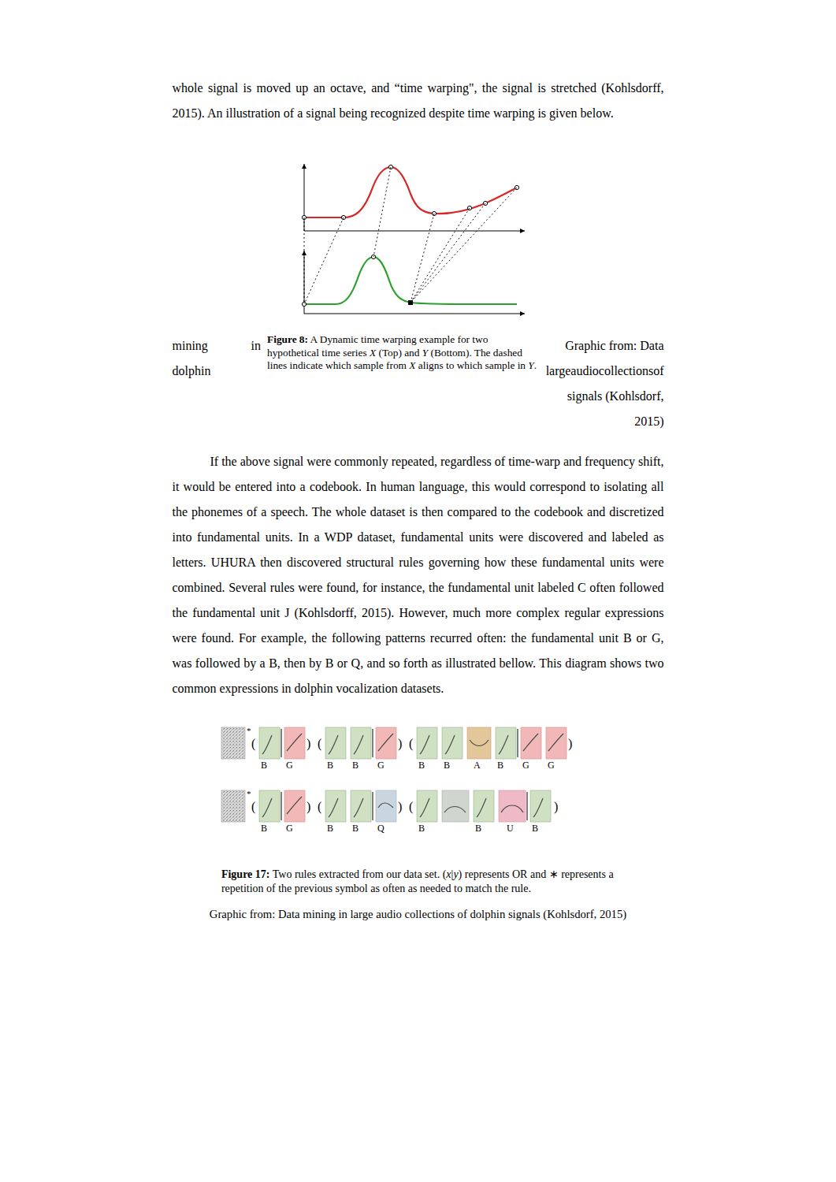whole signal is moved up an octave, and “time warping", the signal is stretched (Kohlsdorff, 2015). An illustration of a signal being recognized despite time warping is given below.
mining in
dolphin
Figure 8: A Dynamic time warping example for two hypothetical time series X (Top) and Y (Bottom). The dashed lines indicate which sample from X aligns to which sample in Y.
Graphic from: Data
large audio collections of
signals (Kohlsdorf, 2015)
If the above signal were commonly repeated, regardless of time-warp and frequency shift, it would be entered into a codebook. In human language, this would correspond to isolating all the phonemes of a speech. The whole dataset is then compared to the codebook and discretized into fundamental units. In a WDP dataset, fundamental units were discovered and labeled as letters. UHURA then discovered structural rules governing how these fundamental units were combined. Several rules were found, for instance, the fundamental unit labeled C often followed the fundamental unit J (Kohlsdorff, 2015). However, much more complex regular expressions were found. For example, the following patterns recurred often: the fundamental unit B or G, was followed by a B, then by B or Q, and so forth as illustrated bellow. This diagram shows two common expressions in dolphin vocalization datasets.
* ( B G ) ( B B G ) ( B B A B G G ) * ( B G ) ( B B Q ) ( B B U B )
Figure 17: Two rules extracted from our data set. (x|y) represents OR and ∗ represents a repetition of the previous symbol as often as needed to match the rule.
Graphic from: Data mining in large audio collections of dolphin signals (Kohlsdorf, 2015)